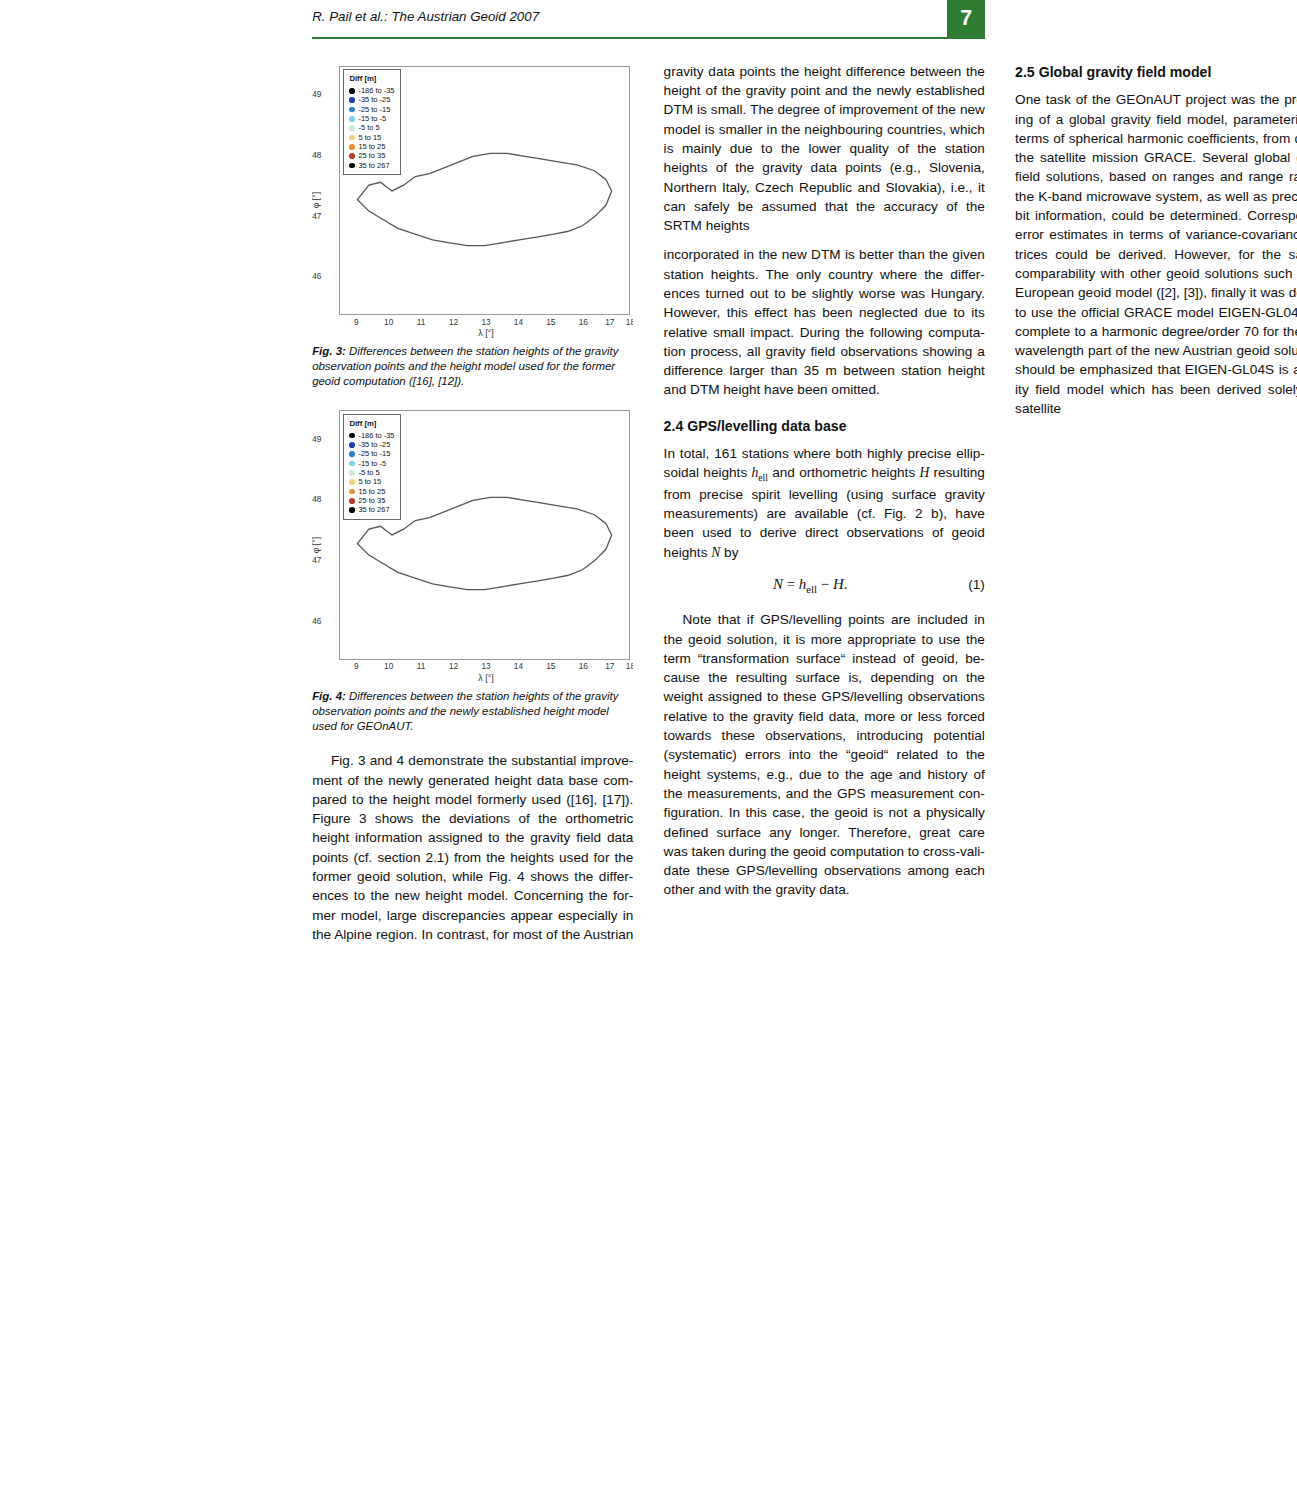R. Pail et al.: The Austrian Geoid 2007
7
49 48 47 46 φ [°]
9 10 11 12 13 14 15 16 17 18 λ [°]
Diff [m]
-186 to -35
-35 to -25
-25 to -15
-15 to -5
-5 to 5
5 to 15
15 to 25
25 to 35
35 to 267
Fig. 3: Differences between the station heights of the gravity observation points and the height model used for the former geoid computation ([16], [12]).
49 48 47 46 φ [°]
9 10 11 12 13 14 15 16 17 18 λ [°]
Diff [m]
-186 to -35
-35 to -25
-25 to -15
-15 to -5
-5 to 5
5 to 15
15 to 25
25 to 35
35 to 267
Fig. 4: Differences between the station heights of the gravity observation points and the newly established height model used for GEOnAUT.
Fig. 3 and 4 demonstrate the substantial improvement of the newly generated height data base compared to the height model formerly used ([16], [17]). Figure 3 shows the deviations of the orthometric height information assigned to the gravity field data points (cf. section 2.1) from the heights used for the former geoid solution, while Fig. 4 shows the differences to the new height model. Concerning the former model, large discrepancies appear especially in the Alpine region. In contrast, for most of the Austrian gravity data points the height difference between the height of the gravity point and the newly established DTM is small. The degree of improvement of the new model is smaller in the neighbouring countries, which is mainly due to the lower quality of the station heights of the gravity data points (e.g., Slovenia, Northern Italy, Czech Republic and Slovakia), i.e., it can safely be assumed that the accuracy of the SRTM heights
incorporated in the new DTM is better than the given station heights. The only country where the differences turned out to be slightly worse was Hungary. However, this effect has been neglected due to its relative small impact. During the following computation process, all gravity field observations showing a difference larger than 35 m between station height and DTM height have been omitted.
2.4 GPS/levelling data base
In total, 161 stations where both highly precise ellipsoidal heights hell and orthometric heights H resulting from precise spirit levelling (using surface gravity measurements) are available (cf. Fig. 2 b), have been used to derive direct observations of geoid heights N by
N = hell − H.
(1)
Note that if GPS/levelling points are included in the geoid solution, it is more appropriate to use the term “transformation surface“ instead of geoid, because the resulting surface is, depending on the weight assigned to these GPS/levelling observations relative to the gravity field data, more or less forced towards these observations, introducing potential (systematic) errors into the “geoid“ related to the height systems, e.g., due to the age and history of the measurements, and the GPS measurement configuration. In this case, the geoid is not a physically defined surface any longer. Therefore, great care was taken during the geoid computation to cross-validate these GPS/levelling observations among each other and with the gravity data.
2.5 Global gravity field model
One task of the GEOnAUT project was the processing of a global gravity field model, parameterized in terms of spherical harmonic coefficients, from data of the satellite mission GRACE. Several global gravity field solutions, based on ranges and range rates of the K-band microwave system, as well as precise orbit information, could be determined. Corresponding error estimates in terms of variance-covariance matrices could be derived. However, for the sake of comparability with other geoid solutions such as the European geoid model ([2], [3]), finally it was decided to use the official GRACE model EIGEN-GL04S ([9]) complete to a harmonic degree/order 70 for the long-wavelength part of the new Austrian geoid solution. It should be emphasized that EIGEN-GL04S is a gravity field model which has been derived solely from satellite